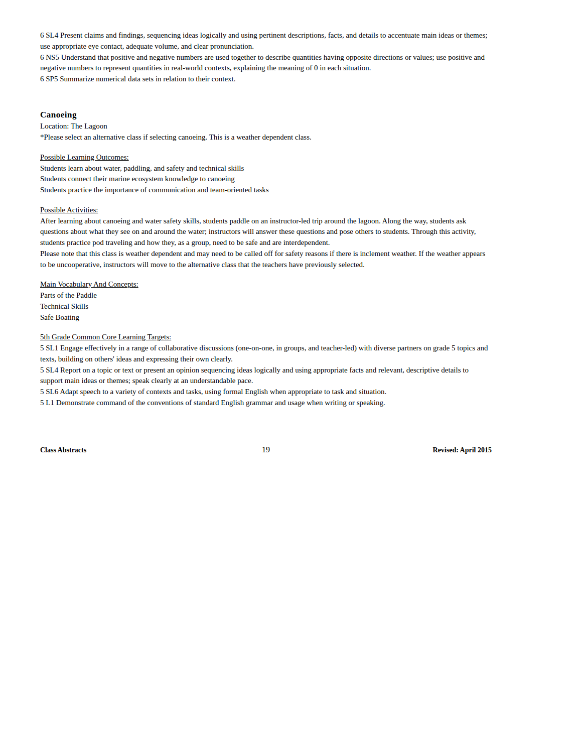6 SL4 Present claims and findings, sequencing ideas logically and using pertinent descriptions, facts, and details to accentuate main ideas or themes; use appropriate eye contact, adequate volume, and clear pronunciation.
6 NS5 Understand that positive and negative numbers are used together to describe quantities having opposite directions or values; use positive and negative numbers to represent quantities in real-world contexts, explaining the meaning of 0 in each situation.
6 SP5 Summarize numerical data sets in relation to their context.
Canoeing
Location: The Lagoon
*Please select an alternative class if selecting canoeing. This is a weather dependent class.
Possible Learning Outcomes:
Students learn about water, paddling, and safety and technical skills
Students connect their marine ecosystem knowledge to canoeing
Students practice the importance of communication and team-oriented tasks
Possible Activities:
After learning about canoeing and water safety skills, students paddle on an instructor-led trip around the lagoon. Along the way, students ask questions about what they see on and around the water; instructors will answer these questions and pose others to students. Through this activity, students practice pod traveling and how they, as a group, need to be safe and are interdependent.
Please note that this class is weather dependent and may need to be called off for safety reasons if there is inclement weather. If the weather appears to be uncooperative, instructors will move to the alternative class that the teachers have previously selected.
Main Vocabulary And Concepts:
Parts of the Paddle
Technical Skills
Safe Boating
5th Grade Common Core Learning Targets:
5 SL1 Engage effectively in a range of collaborative discussions (one-on-one, in groups, and teacher-led) with diverse partners on grade 5 topics and texts, building on others' ideas and expressing their own clearly.
5 SL4 Report on a topic or text or present an opinion sequencing ideas logically and using appropriate facts and relevant, descriptive details to support main ideas or themes; speak clearly at an understandable pace.
5 SL6 Adapt speech to a variety of contexts and tasks, using formal English when appropriate to task and situation.
5 L1 Demonstrate command of the conventions of standard English grammar and usage when writing or speaking.
Class Abstracts
19
Revised: April 2015